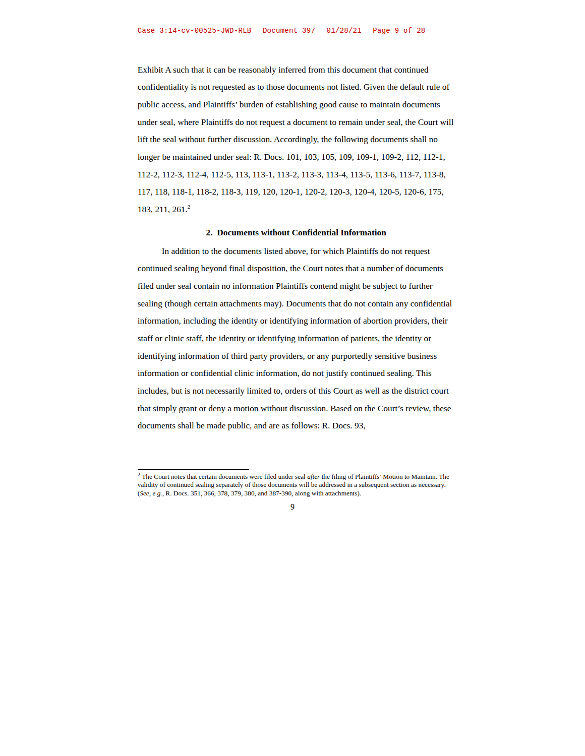Case 3:14-cv-00525-JWD-RLB Document 397 01/28/21 Page 9 of 28
Exhibit A such that it can be reasonably inferred from this document that continued confidentiality is not requested as to those documents not listed. Given the default rule of public access, and Plaintiffs’ burden of establishing good cause to maintain documents under seal, where Plaintiffs do not request a document to remain under seal, the Court will lift the seal without further discussion. Accordingly, the following documents shall no longer be maintained under seal: R. Docs. 101, 103, 105, 109, 109-1, 109-2, 112, 112-1, 112-2, 112-3, 112-4, 112-5, 113, 113-1, 113-2, 113-3, 113-4, 113-5, 113-6, 113-7, 113-8, 117, 118, 118-1, 118-2, 118-3, 119, 120, 120-1, 120-2, 120-3, 120-4, 120-5, 120-6, 175, 183, 211, 261.2
2. Documents without Confidential Information
In addition to the documents listed above, for which Plaintiffs do not request continued sealing beyond final disposition, the Court notes that a number of documents filed under seal contain no information Plaintiffs contend might be subject to further sealing (though certain attachments may). Documents that do not contain any confidential information, including the identity or identifying information of abortion providers, their staff or clinic staff, the identity or identifying information of patients, the identity or identifying information of third party providers, or any purportedly sensitive business information or confidential clinic information, do not justify continued sealing. This includes, but is not necessarily limited to, orders of this Court as well as the district court that simply grant or deny a motion without discussion. Based on the Court’s review, these documents shall be made public, and are as follows: R. Docs. 93,
2 The Court notes that certain documents were filed under seal after the filing of Plaintiffs’ Motion to Maintain. The validity of continued sealing separately of those documents will be addressed in a subsequent section as necessary. (See, e.g., R. Docs. 351, 366, 378, 379, 380, and 387-390, along with attachments).
9